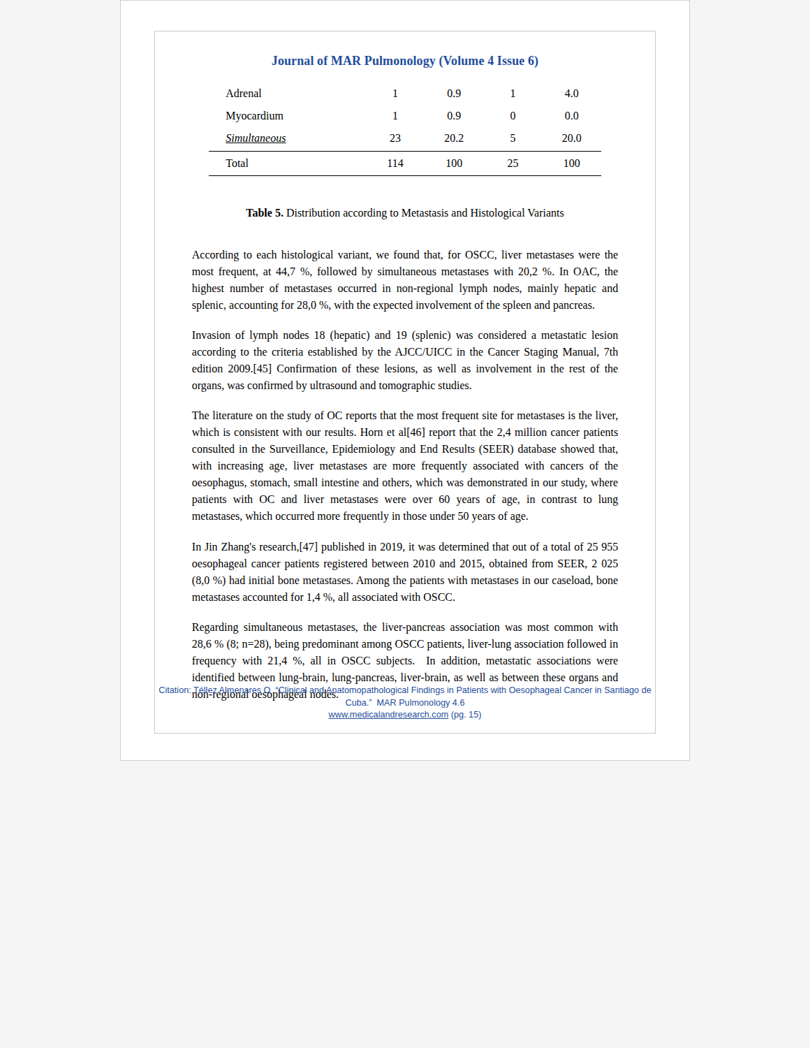Journal of MAR Pulmonology (Volume 4 Issue 6)
| Adrenal | 1 | 0.9 | 1 | 4.0 |
| Myocardium | 1 | 0.9 | 0 | 0.0 |
| Simultaneous | 23 | 20.2 | 5 | 20.0 |
| Total | 114 | 100 | 25 | 100 |
Table 5. Distribution according to Metastasis and Histological Variants
According to each histological variant, we found that, for OSCC, liver metastases were the most frequent, at 44,7 %, followed by simultaneous metastases with 20,2 %. In OAC, the highest number of metastases occurred in non-regional lymph nodes, mainly hepatic and splenic, accounting for 28,0 %, with the expected involvement of the spleen and pancreas.
Invasion of lymph nodes 18 (hepatic) and 19 (splenic) was considered a metastatic lesion according to the criteria established by the AJCC/UICC in the Cancer Staging Manual, 7th edition 2009.[45] Confirmation of these lesions, as well as involvement in the rest of the organs, was confirmed by ultrasound and tomographic studies.
The literature on the study of OC reports that the most frequent site for metastases is the liver, which is consistent with our results. Horn et al[46] report that the 2,4 million cancer patients consulted in the Surveillance, Epidemiology and End Results (SEER) database showed that, with increasing age, liver metastases are more frequently associated with cancers of the oesophagus, stomach, small intestine and others, which was demonstrated in our study, where patients with OC and liver metastases were over 60 years of age, in contrast to lung metastases, which occurred more frequently in those under 50 years of age.
In Jin Zhang's research,[47] published in 2019, it was determined that out of a total of 25 955 oesophageal cancer patients registered between 2010 and 2015, obtained from SEER, 2 025 (8,0 %) had initial bone metastases. Among the patients with metastases in our caseload, bone metastases accounted for 1,4 %, all associated with OSCC.
Regarding simultaneous metastases, the liver-pancreas association was most common with 28,6 % (8; n=28), being predominant among OSCC patients, liver-lung association followed in frequency with 21,4 %, all in OSCC subjects. In addition, metastatic associations were identified between lung-brain, lung-pancreas, liver-brain, as well as between these organs and non-regional oesophageal nodes.
Citation: Téllez Almenares O “Clinical and Anatomopathological Findings in Patients with Oesophageal Cancer in Santiago de Cuba.” MAR Pulmonology 4.6
www.medicalandresearch.com (pg. 15)